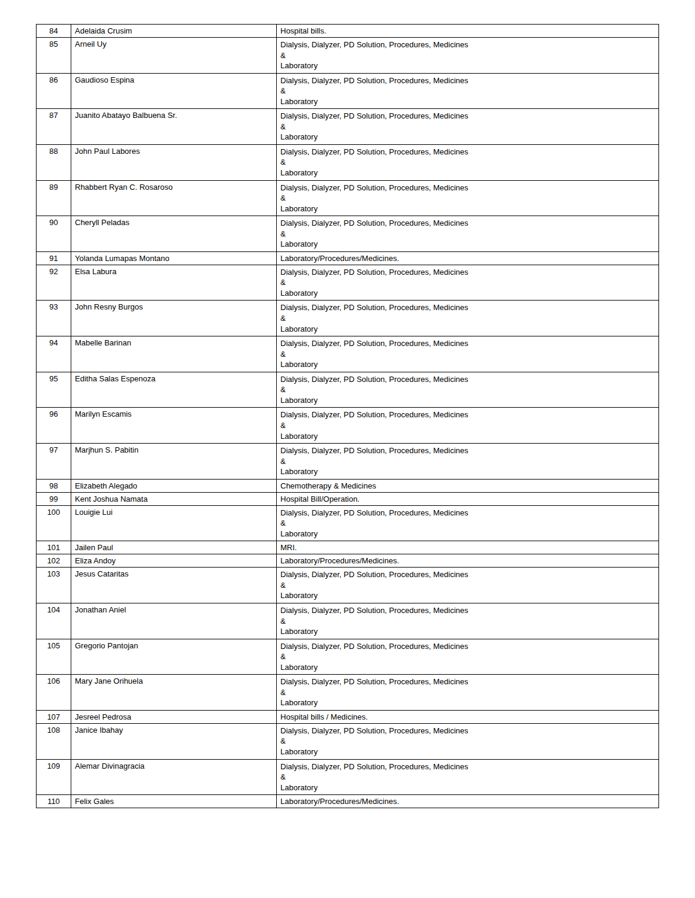| 84 | Adelaida Crusim | Hospital bills. |
| 85 | Arneil Uy | Dialysis, Dialyzer, PD Solution, Procedures, Medicines & Laboratory |
| 86 | Gaudioso Espina | Dialysis, Dialyzer, PD Solution, Procedures, Medicines & Laboratory |
| 87 | Juanito Abatayo Balbuena Sr. | Dialysis, Dialyzer, PD Solution, Procedures, Medicines & Laboratory |
| 88 | John Paul Labores | Dialysis, Dialyzer, PD Solution, Procedures, Medicines & Laboratory |
| 89 | Rhabbert Ryan C. Rosaroso | Dialysis, Dialyzer, PD Solution, Procedures, Medicines & Laboratory |
| 90 | Cheryll Peladas | Dialysis, Dialyzer, PD Solution, Procedures, Medicines & Laboratory |
| 91 | Yolanda Lumapas Montano | Laboratory/Procedures/Medicines. |
| 92 | Elsa Labura | Dialysis, Dialyzer, PD Solution, Procedures, Medicines & Laboratory |
| 93 | John Resny Burgos | Dialysis, Dialyzer, PD Solution, Procedures, Medicines & Laboratory |
| 94 | Mabelle Barinan | Dialysis, Dialyzer, PD Solution, Procedures, Medicines & Laboratory |
| 95 | Editha Salas Espenoza | Dialysis, Dialyzer, PD Solution, Procedures, Medicines & Laboratory |
| 96 | Marilyn Escamis | Dialysis, Dialyzer, PD Solution, Procedures, Medicines & Laboratory |
| 97 | Marjhun S. Pabitin | Dialysis, Dialyzer, PD Solution, Procedures, Medicines & Laboratory |
| 98 | Elizabeth Alegado | Chemotherapy & Medicines |
| 99 | Kent Joshua Namata | Hospital Bill/Operation. |
| 100 | Louigie Lui | Dialysis, Dialyzer, PD Solution, Procedures, Medicines & Laboratory |
| 101 | Jailen Paul | MRI. |
| 102 | Eliza Andoy | Laboratory/Procedures/Medicines. |
| 103 | Jesus Cataritas | Dialysis, Dialyzer, PD Solution, Procedures, Medicines & Laboratory |
| 104 | Jonathan Aniel | Dialysis, Dialyzer, PD Solution, Procedures, Medicines & Laboratory |
| 105 | Gregorio Pantojan | Dialysis, Dialyzer, PD Solution, Procedures, Medicines & Laboratory |
| 106 | Mary Jane Orihuela | Dialysis, Dialyzer, PD Solution, Procedures, Medicines & Laboratory |
| 107 | Jesreel Pedrosa | Hospital bills / Medicines. |
| 108 | Janice Ibahay | Dialysis, Dialyzer, PD Solution, Procedures, Medicines & Laboratory |
| 109 | Alemar Divinagracia | Dialysis, Dialyzer, PD Solution, Procedures, Medicines & Laboratory |
| 110 | Felix Gales | Laboratory/Procedures/Medicines. |